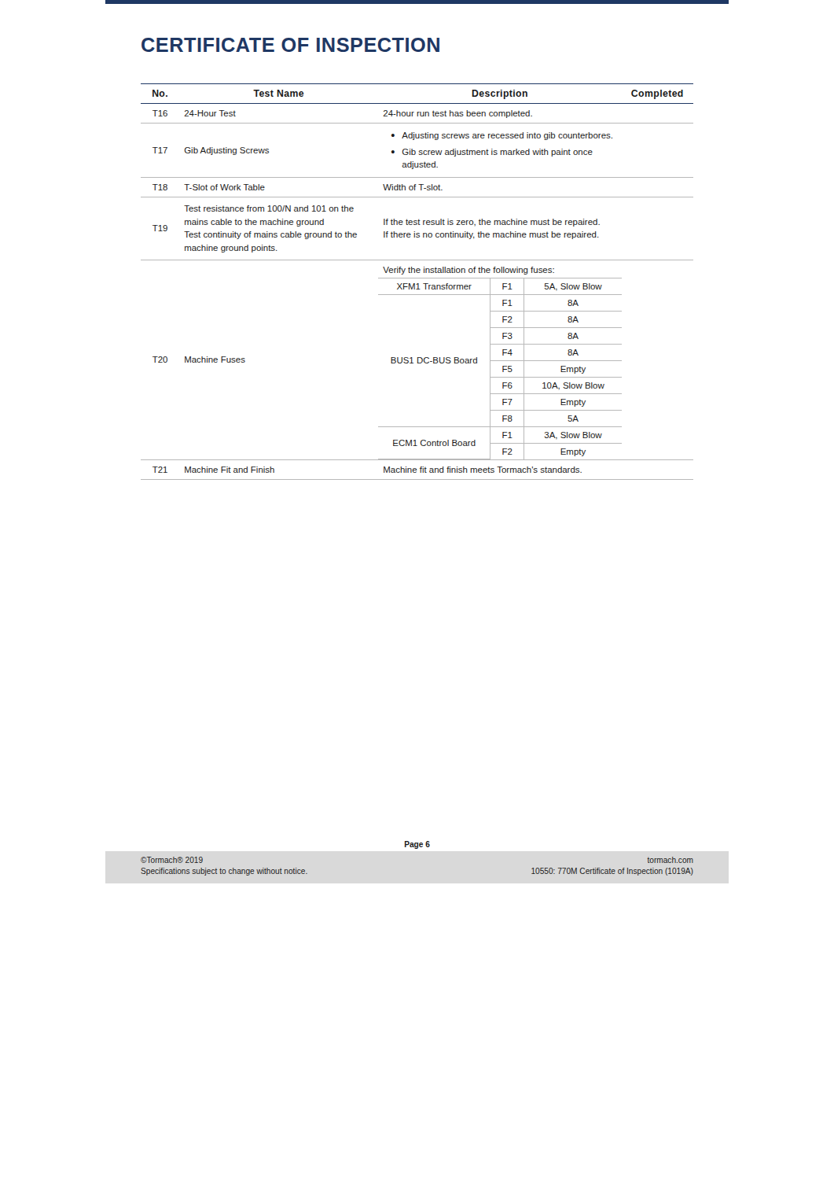Certificate of Inspection
| No. | Test Name | Description | Completed |
| --- | --- | --- | --- |
| T16 | 24-Hour Test | 24-hour run test has been completed. | |
| T17 | Gib Adjusting Screws | Adjusting screws are recessed into gib counterbores. Gib screw adjustment is marked with paint once adjusted. | |
| T18 | T-Slot of Work Table | Width of T-slot. | |
| T19 | Test resistance from 100/N and 101 on the mains cable to the machine ground Test continuity of mains cable ground to the machine ground points. | If the test result is zero, the machine must be repaired. If there is no continuity, the machine must be repaired. | |
| T20 | Machine Fuses | Verify the installation of the following fuses: / XFM1 Transformer / F1 / 5A, Slow Blow / / BUS1 DC-BUS Board / F1 / 8A / / F2 / 8A / / F3 / 8A / / F4 / 8A / / F5 / Empty / / F6 / 10A, Slow Blow / / F7 / Empty / / F8 / 5A / / ECM1 Control Board / F1 / 3A, Slow Blow / / F2 / Empty / | |
| T21 | Machine Fit and Finish | Machine fit and finish meets Tormach's standards. | |
Page 6
©Tormach® 2019
Specifications subject to change without notice.
tormach.com
10550: 770M Certificate of Inspection (1019A)